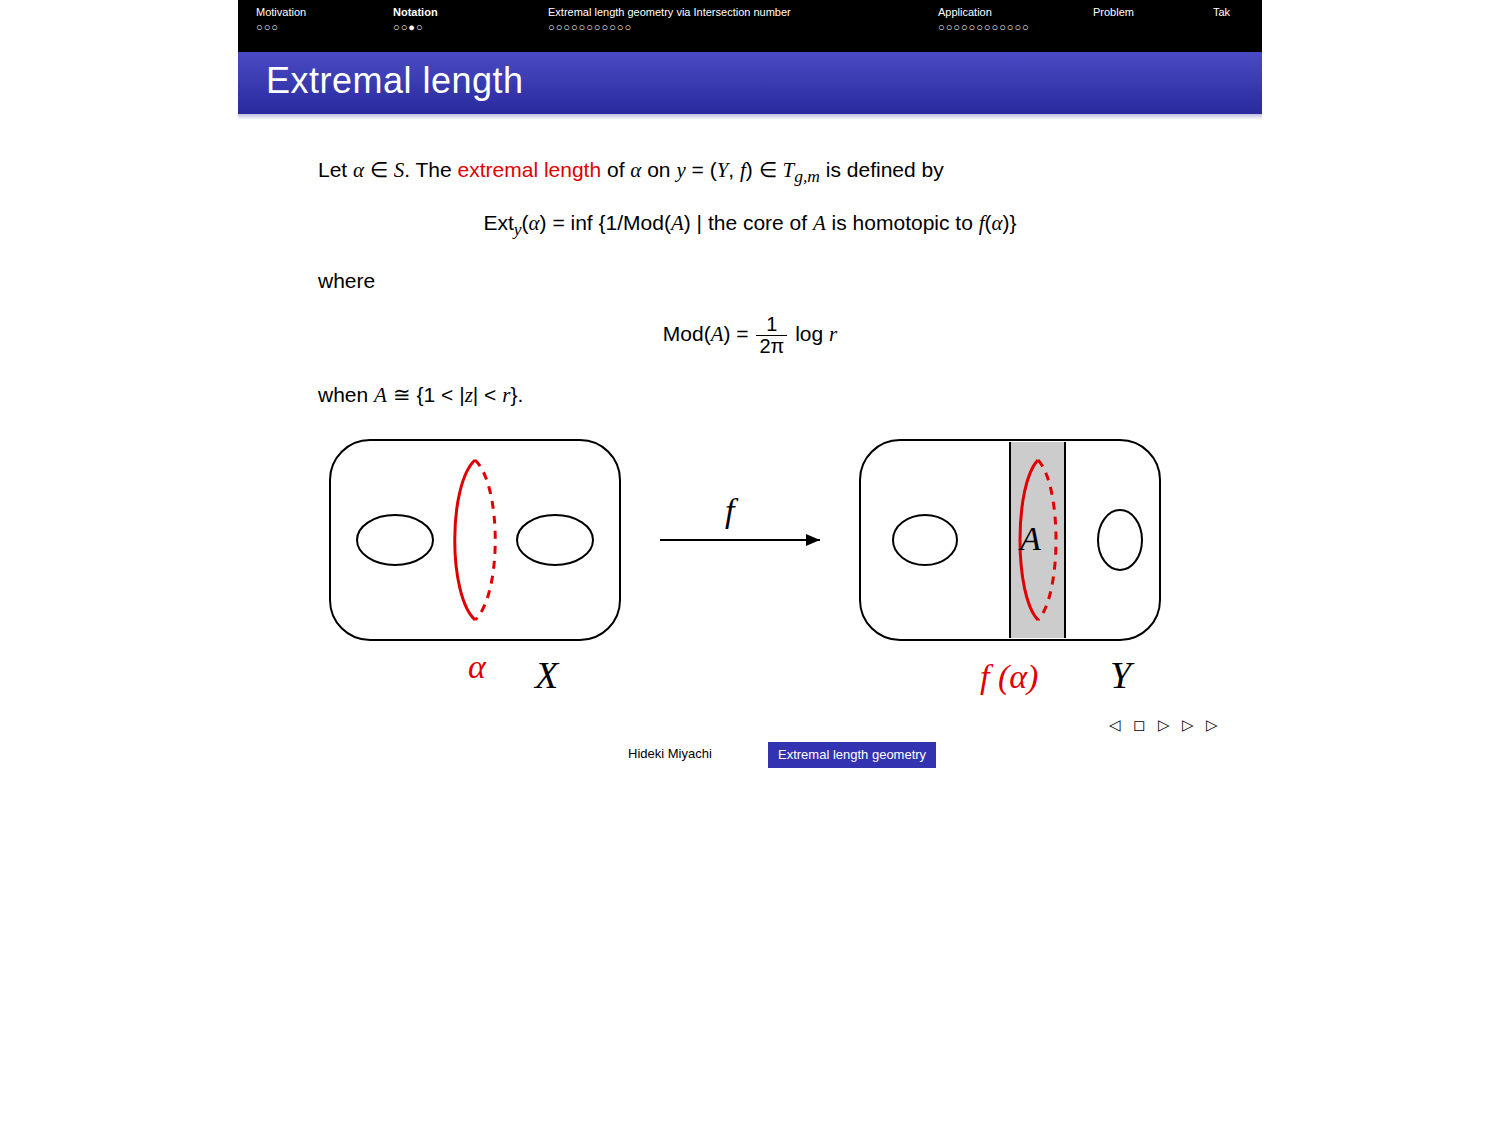Motivation○○○
Notation○○●○
Extremal length geometry via Intersection number○○○○○○○○○○○
Application○○○○○○○○○○○○
Problem
Tak
Extremal length
Let α ∈ S. The extremal length of α on y = (Y, f) ∈ Tg,m is defined by
Exty(α) = inf {1/Mod(A) | the core of A is homotopic to f(α)}
where
Mod(A) = 12π log r
when A ≅ {1 < |z| < r}.
α X f A f (α) Y
◁ ◻ ▷ ▷ ▷
Hideki Miyachi Extremal length geometry